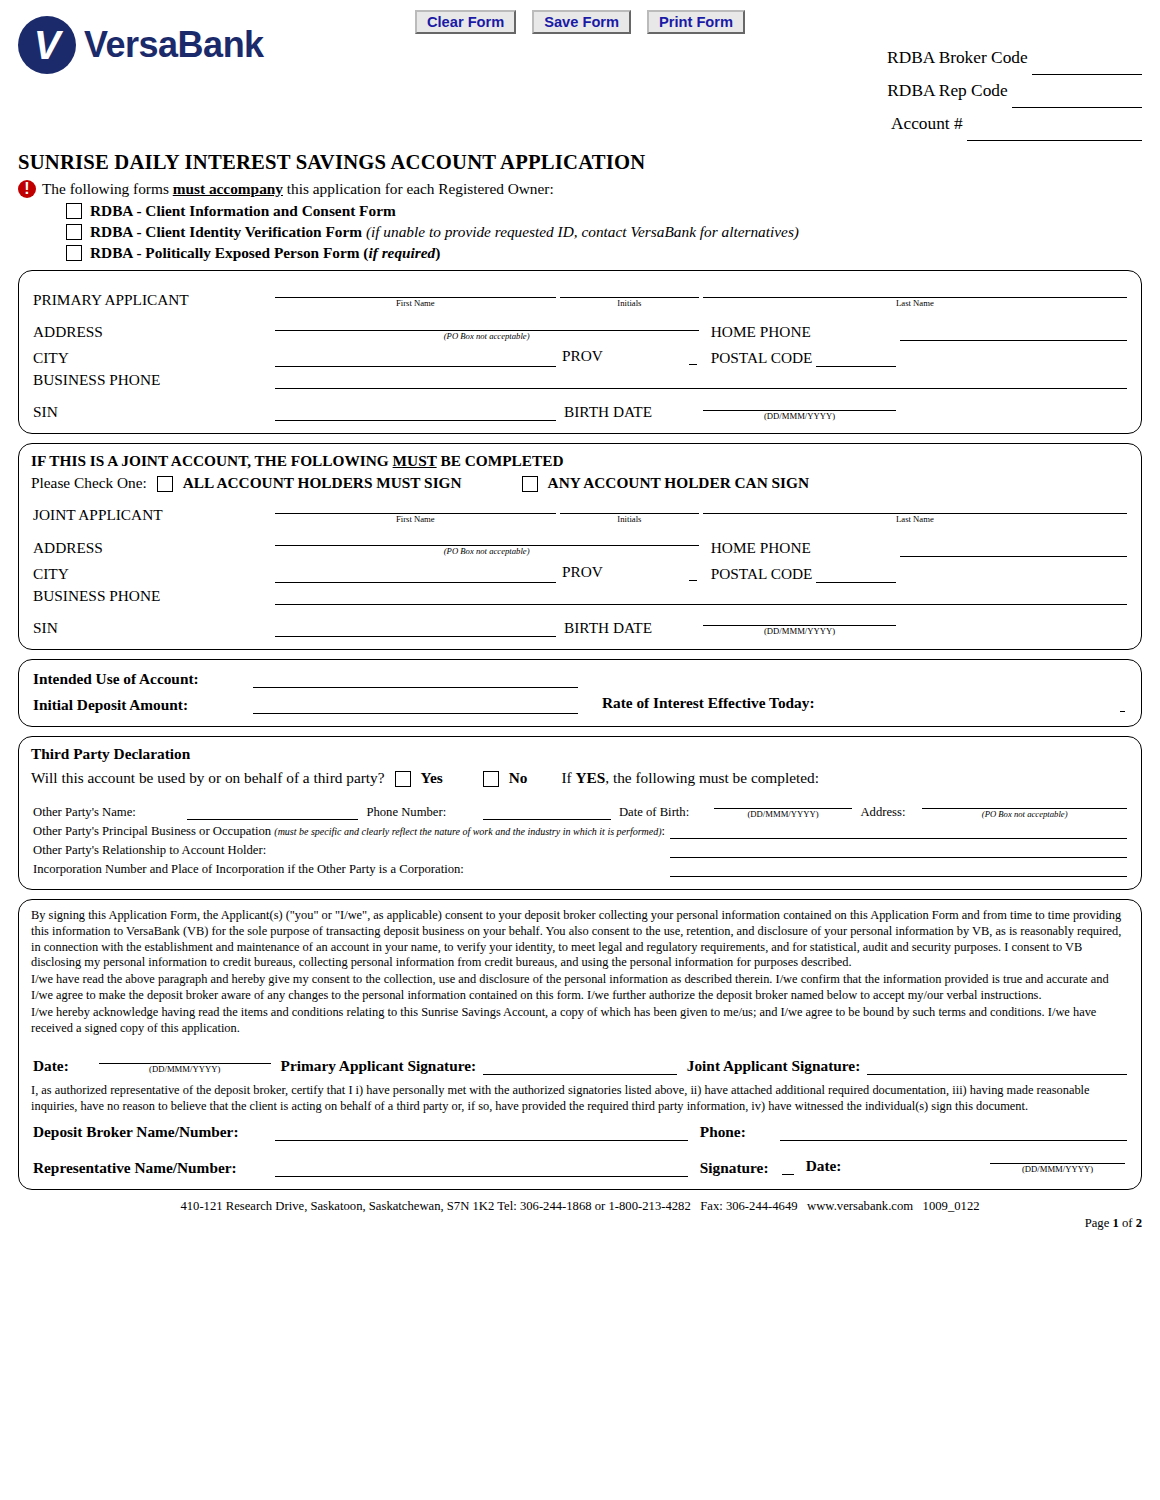Clear Form Save Form Print Form
V
Versa Bank
RDBA Broker Code
RDBA Rep Code
Account #
SUNRISE DAILY INTEREST SAVINGS ACCOUNT APPLICATION
! The following forms must accompany this application for each Registered Owner:
RDBA - Client Information and Consent Form
RDBA - Client Identity Verification Form (if unable to provide requested ID, contact VersaBank for alternatives)
RDBA - Politically Exposed Person Form (if required)
| PRIMARY APPLICANT | First Name | Initials | Last Name |
| ADDRESS | (PO Box not acceptable) | HOME PHONE | |
| CITY | | / PROV / / | POSTAL CODE | |
| BUSINESS PHONE | |
| SIN | | BIRTH DATE | (DD/MMM/YYYY) | |
IF THIS IS A JOINT ACCOUNT, THE FOLLOWING MUST BE COMPLETED
Please Check One: ALL ACCOUNT HOLDERS MUST SIGN ANY ACCOUNT HOLDER CAN SIGN
| JOINT APPLICANT | First Name | Initials | Last Name |
| ADDRESS | (PO Box not acceptable) | HOME PHONE | |
| CITY | | / PROV / / | POSTAL CODE | |
| BUSINESS PHONE | |
| SIN | | BIRTH DATE | (DD/MMM/YYYY) | |
| Intended Use of Account: | | |
| Initial Deposit Amount: | | / Rate of Interest Effective Today: / / |
Third Party Declaration
Will this account be used by or on behalf of a third party? Yes No If YES, the following must be completed:
| Other Party's Name: | | Phone Number: | | Date of Birth: | (DD/MMM/YYYY) | Address: | (PO Box not acceptable) |
| Other Party's Principal Business or Occupation (must be specific and clearly reflect the nature of work and the industry in which it is performed) : | |
| Other Party's Relationship to Account Holder: | |
| Incorporation Number and Place of Incorporation if the Other Party is a Corporation: | |
By signing this Application Form, the Applicant(s) ("you" or "I/we", as applicable) consent to your deposit broker collecting your personal information contained on this Application Form and from time to time providing this information to VersaBank (VB) for the sole purpose of transacting deposit business on your behalf. You also consent to the use, retention, and disclosure of your personal information by VB, as is reasonably required, in connection with the establishment and maintenance of an account in your name, to verify your identity, to meet legal and regulatory requirements, and for statistical, audit and security purposes. I consent to VB disclosing my personal information to credit bureaus, collecting personal information from credit bureaus, and using the personal information for purposes described.
I/we have read the above paragraph and hereby give my consent to the collection, use and disclosure of the personal information as described therein. I/we confirm that the information provided is true and accurate and I/we agree to make the deposit broker aware of any changes to the personal information contained on this form. I/we further authorize the deposit broker named below to accept my/our verbal instructions.
I/we hereby acknowledge having read the items and conditions relating to this Sunrise Savings Account, a copy of which has been given to me/us; and I/we agree to be bound by such terms and conditions. I/we have received a signed copy of this application.
| Date: | (DD/MMM/YYYY) | Primary Applicant Signature: | | Joint Applicant Signature: | |
I, as authorized representative of the deposit broker, certify that I i) have personally met with the authorized signatories listed above, ii) have attached additional required documentation, iii) having made reasonable inquiries, have no reason to believe that the client is acting on behalf of a third party or, if so, have provided the required third party information, iv) have witnessed the individual(s) sign this document.
| Deposit Broker Name/Number: | | Phone: | |
| Representative Name/Number: | | Signature: | / / Date: / (DD/MMM/YYYY) / |
410-121 Research Drive, Saskatoon, Saskatchewan, S7N 1K2 Tel: 306-244-1868 or 1-800-213-4282 Fax: 306-244-4649 www.versabank.com 1009_0122
Page 1 of 2